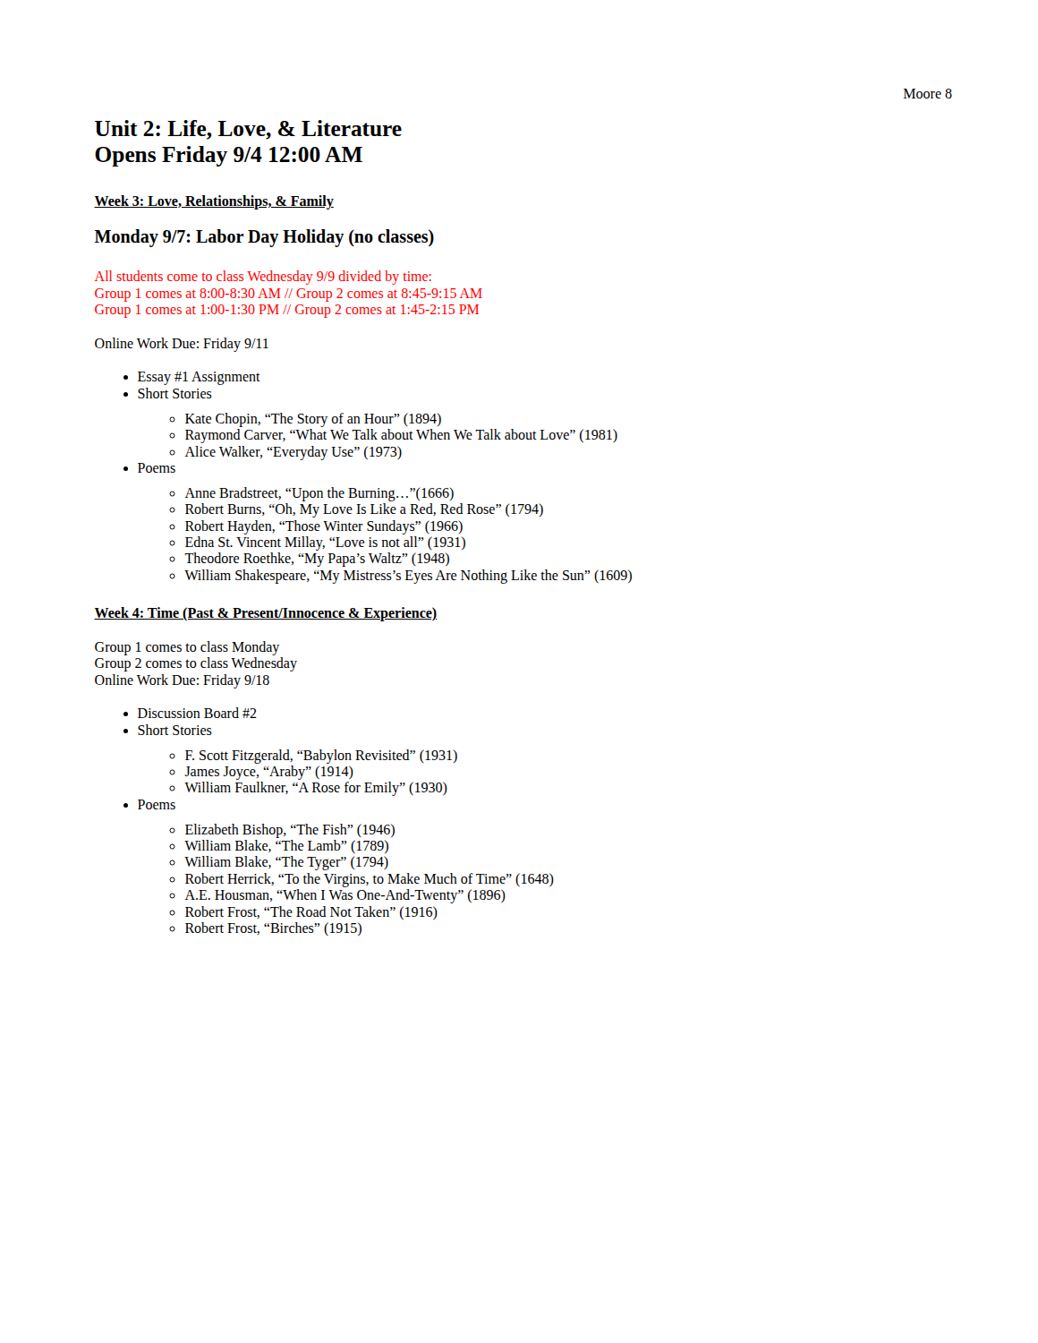Moore 8
Unit 2: Life, Love, & Literature
Opens Friday 9/4 12:00 AM
Week 3: Love, Relationships, & Family
Monday 9/7: Labor Day Holiday (no classes)
All students come to class Wednesday 9/9 divided by time:
Group 1 comes at 8:00-8:30 AM // Group 2 comes at 8:45-9:15 AM
Group 1 comes at 1:00-1:30 PM // Group 2 comes at 1:45-2:15 PM
Online Work Due: Friday 9/11
Essay #1 Assignment
Short Stories
Kate Chopin, “The Story of an Hour” (1894)
Raymond Carver, “What We Talk about When We Talk about Love” (1981)
Alice Walker, “Everyday Use” (1973)
Poems
Anne Bradstreet, “Upon the Burning…”(1666)
Robert Burns, “Oh, My Love Is Like a Red, Red Rose” (1794)
Robert Hayden, “Those Winter Sundays” (1966)
Edna St. Vincent Millay, “Love is not all” (1931)
Theodore Roethke, “My Papa’s Waltz” (1948)
William Shakespeare, “My Mistress’s Eyes Are Nothing Like the Sun” (1609)
Week 4: Time (Past & Present/Innocence & Experience)
Group 1 comes to class Monday
Group 2 comes to class Wednesday
Online Work Due: Friday 9/18
Discussion Board #2
Short Stories
F. Scott Fitzgerald, “Babylon Revisited” (1931)
James Joyce, “Araby” (1914)
William Faulkner, “A Rose for Emily” (1930)
Poems
Elizabeth Bishop, “The Fish” (1946)
William Blake, “The Lamb” (1789)
William Blake, “The Tyger” (1794)
Robert Herrick, “To the Virgins, to Make Much of Time” (1648)
A.E. Housman, “When I Was One-And-Twenty” (1896)
Robert Frost, “The Road Not Taken” (1916)
Robert Frost, “Birches” (1915)